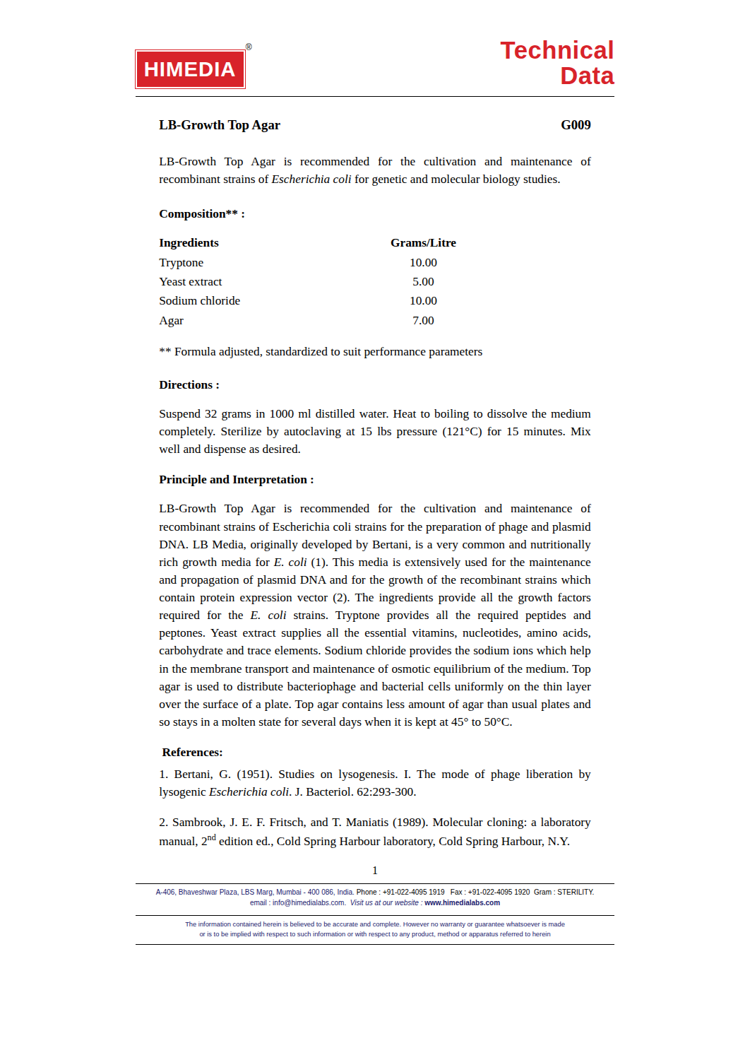HI MEDIA ®
Technical
Data
LB-Growth Top Agar G009
LB-Growth Top Agar is recommended for the cultivation and maintenance of recombinant strains of Escherichia coli for genetic and molecular biology studies.
Composition** :
| Ingredients | Grams/Litre |
| --- | --- |
| Tryptone | 10.00 |
| Yeast extract | 5.00 |
| Sodium chloride | 10.00 |
| Agar | 7.00 |
** Formula adjusted, standardized to suit performance parameters
Directions :
Suspend 32 grams in 1000 ml distilled water. Heat to boiling to dissolve the medium completely. Sterilize by autoclaving at 15 lbs pressure (121°C) for 15 minutes. Mix well and dispense as desired.
Principle and Interpretation :
LB-Growth Top Agar is recommended for the cultivation and maintenance of recombinant strains of Escherichia coli strains for the preparation of phage and plasmid DNA. LB Media, originally developed by Bertani, is a very common and nutritionally rich growth media for E. coli (1). This media is extensively used for the maintenance and propagation of plasmid DNA and for the growth of the recombinant strains which contain protein expression vector (2). The ingredients provide all the growth factors required for the E. coli strains. Tryptone provides all the required peptides and peptones. Yeast extract supplies all the essential vitamins, nucleotides, amino acids, carbohydrate and trace elements. Sodium chloride provides the sodium ions which help in the membrane transport and maintenance of osmotic equilibrium of the medium. Top agar is used to distribute bacteriophage and bacterial cells uniformly on the thin layer over the surface of a plate. Top agar contains less amount of agar than usual plates and so stays in a molten state for several days when it is kept at 45° to 50°C.
References:
1. Bertani, G. (1951). Studies on lysogenesis. I. The mode of phage liberation by lysogenic Escherichia coli. J. Bacteriol. 62:293-300.
2. Sambrook, J. E. F. Fritsch, and T. Maniatis (1989). Molecular cloning: a laboratory manual, 2nd edition ed., Cold Spring Harbour laboratory, Cold Spring Harbour, N.Y.
1
A-406, Bhaveshwar Plaza, LBS Marg, Mumbai - 400 086, India. Phone : +91-022-4095 1919 Fax : +91-022-4095 1920 Gram : STERILITY.
email : info@himedialabs.com. Visit us at our website : www.himedialabs.com
The information contained herein is believed to be accurate and complete. However no warranty or guarantee whatsoever is made
or is to be implied with respect to such information or with respect to any product, method or apparatus referred to herein